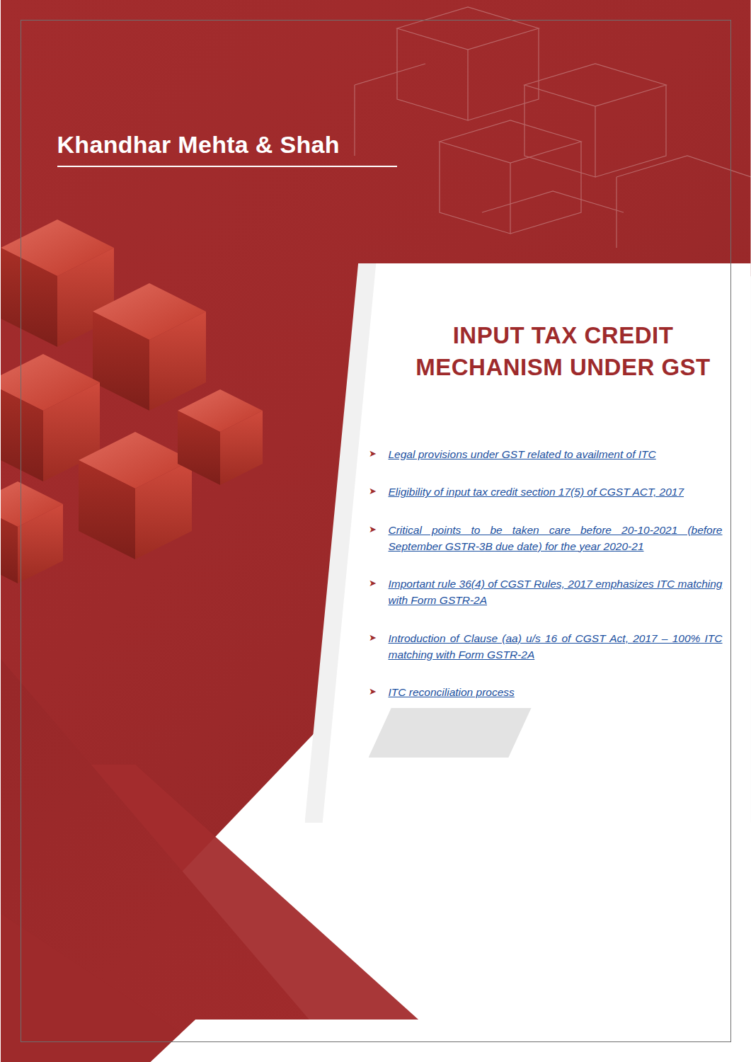Khandhar Mehta & Shah
INPUT TAX CREDIT
MECHANISM UNDER GST
Legal provisions under GST related to availment of ITC
Eligibility of input tax credit section 17(5) of CGST ACT, 2017
Critical points to be taken care before 20-10-2021 (before September GSTR-3B due date) for the year 2020-21
Important rule 36(4) of CGST Rules, 2017 emphasizes ITC matching with Form GSTR-2A
Introduction of Clause (aa) u/s 16 of CGST Act, 2017 – 100% ITC matching with Form GSTR-2A
ITC reconciliation process